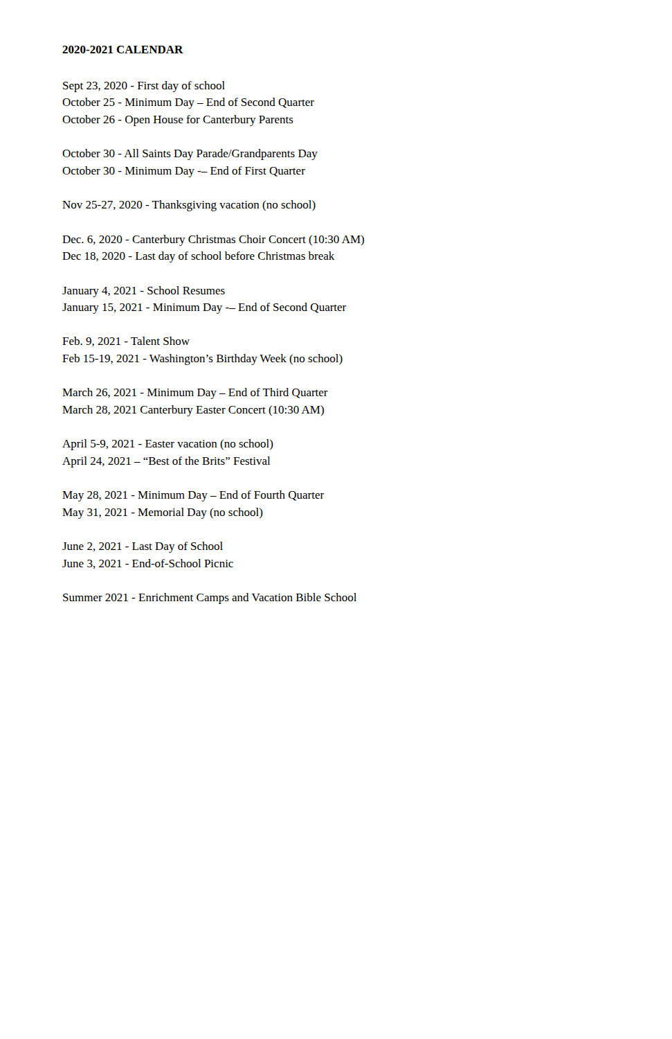2020-2021 CALENDAR
Sept 23, 2020 - First day of school
October 25 - Minimum Day – End of Second Quarter
October 26 - Open House for Canterbury Parents
October 30 - All Saints Day Parade/Grandparents Day
October 30 - Minimum Day -– End of First Quarter
Nov 25-27, 2020 - Thanksgiving vacation (no school)
Dec. 6, 2020 - Canterbury Christmas Choir Concert (10:30 AM)
Dec 18, 2020 - Last day of school before Christmas break
January 4, 2021 - School Resumes
January 15, 2021 - Minimum Day -– End of Second Quarter
Feb. 9, 2021 - Talent Show
Feb 15-19, 2021 - Washington’s Birthday Week (no school)
March 26, 2021 - Minimum Day – End of Third Quarter
March 28, 2021 Canterbury Easter Concert (10:30 AM)
April 5-9, 2021 - Easter vacation (no school)
April 24, 2021 – “Best of the Brits” Festival
May 28, 2021 - Minimum Day – End of Fourth Quarter
May 31, 2021 - Memorial Day (no school)
June 2, 2021 - Last Day of School
June 3, 2021 - End-of-School Picnic
Summer 2021 - Enrichment Camps and Vacation Bible School